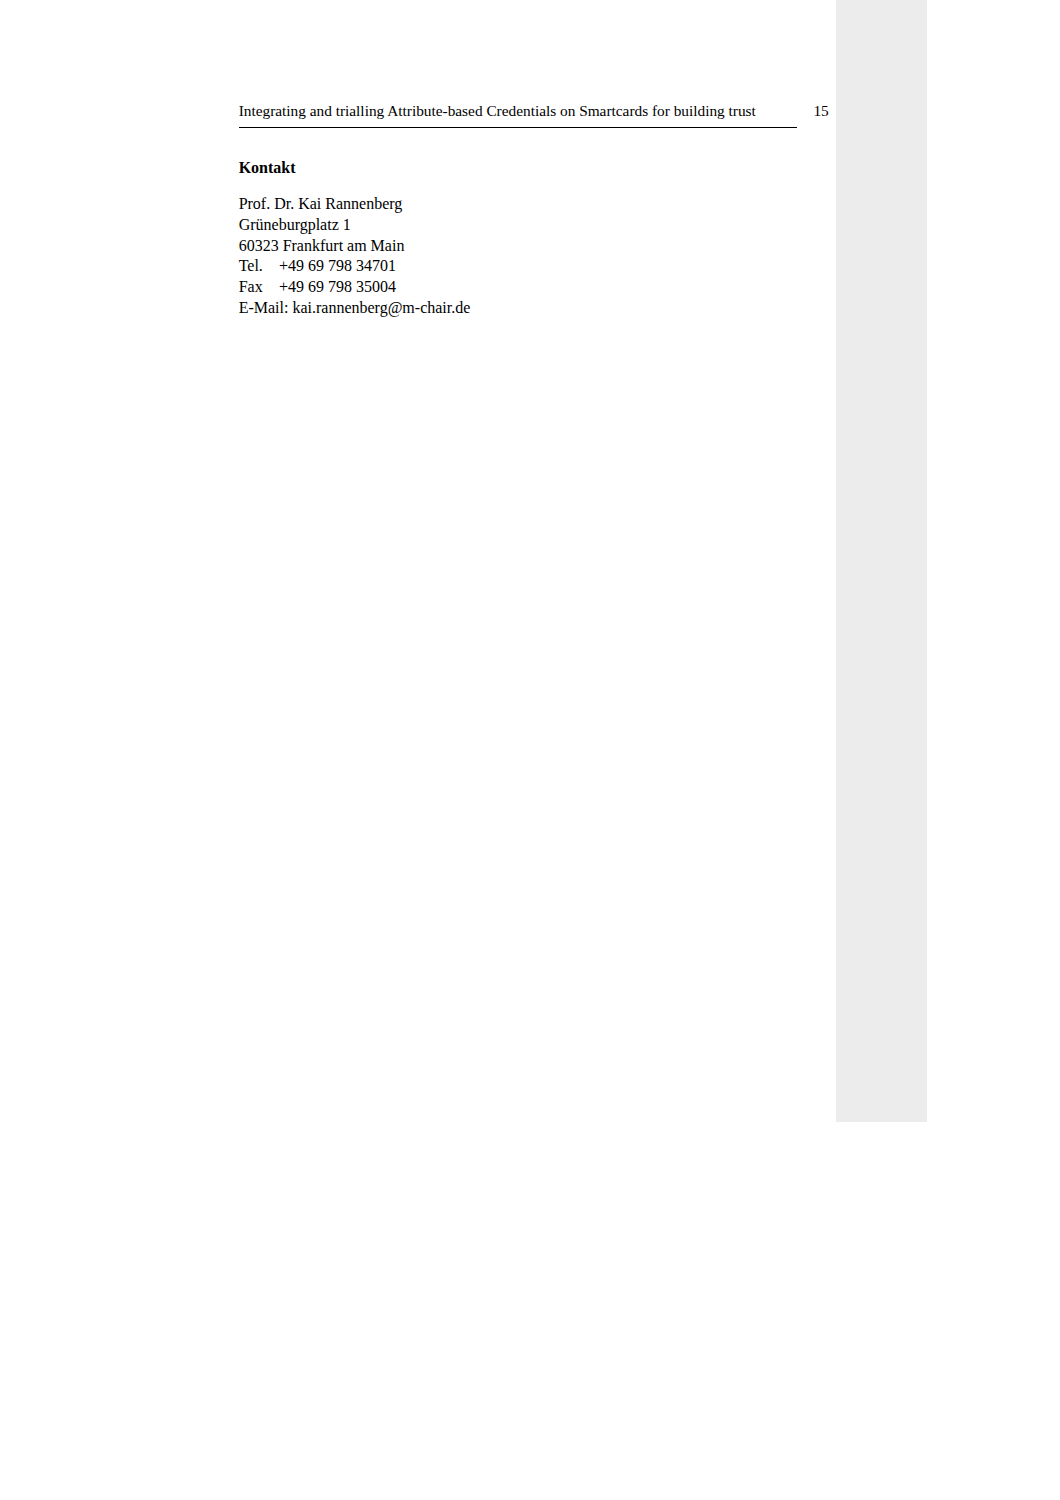Integrating and trialling Attribute-based Credentials on Smartcards for building trust 15
Kontakt
Prof. Dr. Kai Rannenberg Grüneburgplatz 1 60323 Frankfurt am Main Tel.+49 69 798 34701 Fax+49 69 798 35004 E-Mail: kai.rannenberg@m-chair.de